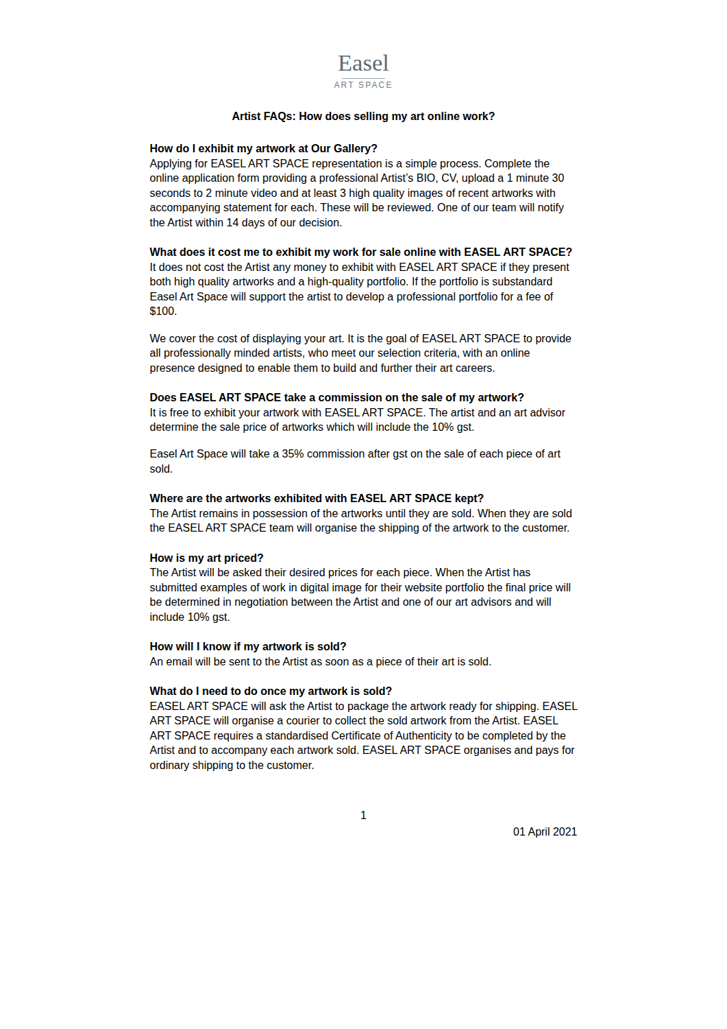Easel ART SPACE
Artist FAQs: How does selling my art online work?
How do I exhibit my artwork at Our Gallery?
Applying for EASEL ART SPACE representation is a simple process. Complete the online application form providing a professional Artist’s BIO, CV, upload a 1 minute 30 seconds to 2 minute video and at least 3 high quality images of recent artworks with accompanying statement for each. These will be reviewed. One of our team will notify the Artist within 14 days of our decision.
What does it cost me to exhibit my work for sale online with EASEL ART SPACE?
It does not cost the Artist any money to exhibit with EASEL ART SPACE if they present both high quality artworks and a high-quality portfolio. If the portfolio is substandard Easel Art Space will support the artist to develop a professional portfolio for a fee of $100.
We cover the cost of displaying your art. It is the goal of EASEL ART SPACE to provide all professionally minded artists, who meet our selection criteria, with an online presence designed to enable them to build and further their art careers.
Does EASEL ART SPACE take a commission on the sale of my artwork?
It is free to exhibit your artwork with EASEL ART SPACE. The artist and an art advisor determine the sale price of artworks which will include the 10% gst.
Easel Art Space will take a 35% commission after gst on the sale of each piece of art sold.
Where are the artworks exhibited with EASEL ART SPACE kept?
The Artist remains in possession of the artworks until they are sold. When they are sold the EASEL ART SPACE team will organise the shipping of the artwork to the customer.
How is my art priced?
The Artist will be asked their desired prices for each piece. When the Artist has submitted examples of work in digital image for their website portfolio the final price will be determined in negotiation between the Artist and one of our art advisors and will include 10% gst.
How will I know if my artwork is sold?
An email will be sent to the Artist as soon as a piece of their art is sold.
What do I need to do once my artwork is sold?
EASEL ART SPACE will ask the Artist to package the artwork ready for shipping. EASEL ART SPACE will organise a courier to collect the sold artwork from the Artist. EASEL ART SPACE requires a standardised Certificate of Authenticity to be completed by the Artist and to accompany each artwork sold. EASEL ART SPACE organises and pays for ordinary shipping to the customer.
1
01 April 2021